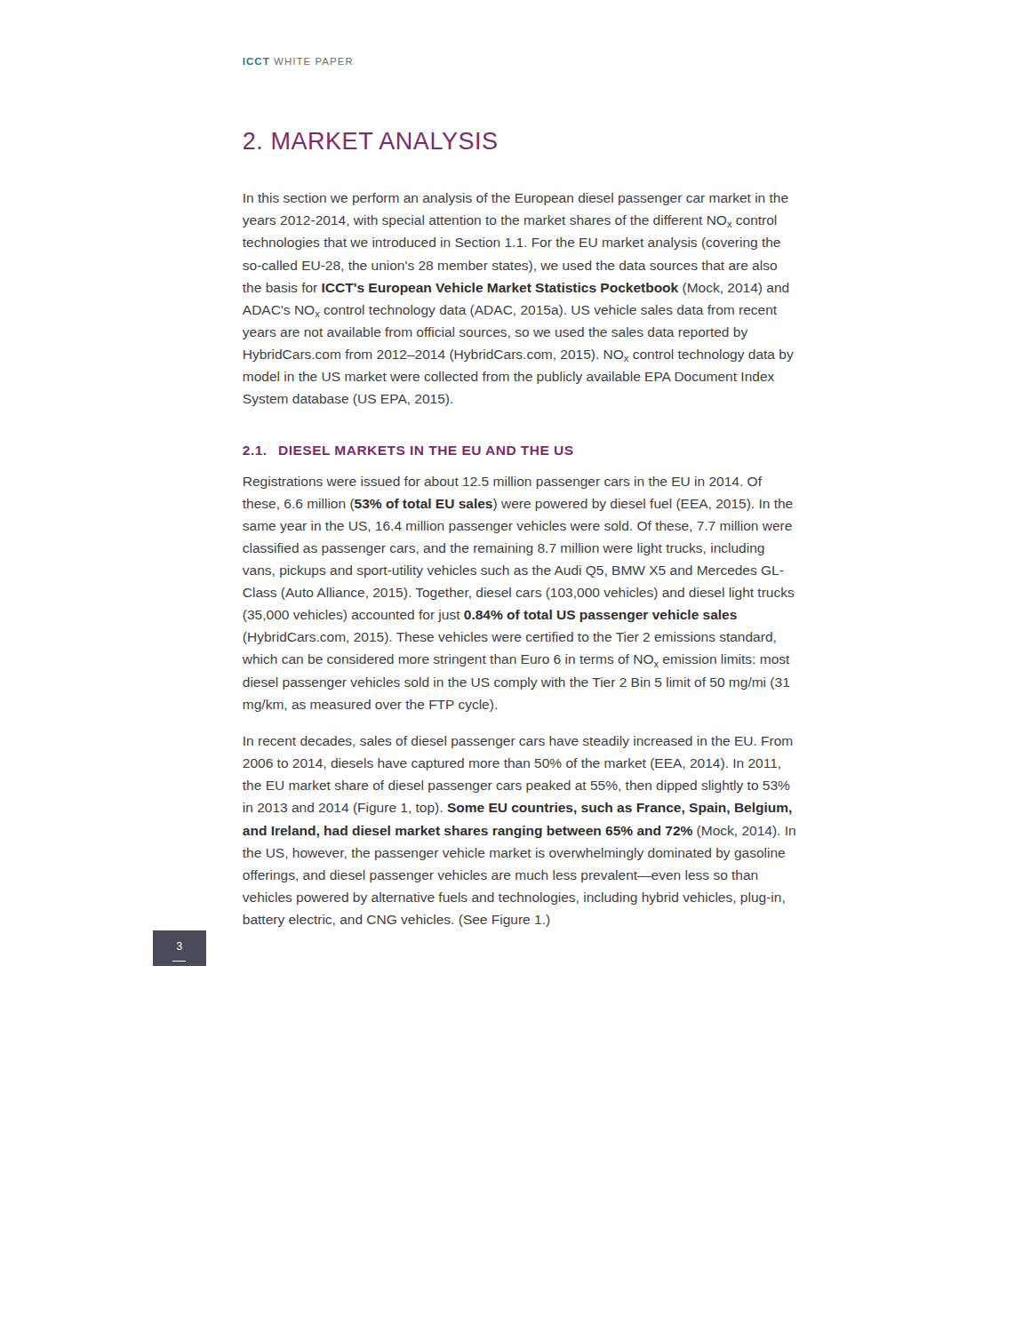ICCT White Paper
2. MARKET ANALYSIS
In this section we perform an analysis of the European diesel passenger car market in the years 2012-2014, with special attention to the market shares of the different NOx control technologies that we introduced in Section 1.1. For the EU market analysis (covering the so-called EU-28, the union's 28 member states), we used the data sources that are also the basis for ICCT's European Vehicle Market Statistics Pocketbook (Mock, 2014) and ADAC's NOx control technology data (ADAC, 2015a). US vehicle sales data from recent years are not available from official sources, so we used the sales data reported by HybridCars.com from 2012–2014 (HybridCars.com, 2015). NOx control technology data by model in the US market were collected from the publicly available EPA Document Index System database (US EPA, 2015).
2.1. Diesel markets in the EU and the US
Registrations were issued for about 12.5 million passenger cars in the EU in 2014. Of these, 6.6 million (53% of total EU sales) were powered by diesel fuel (EEA, 2015). In the same year in the US, 16.4 million passenger vehicles were sold. Of these, 7.7 million were classified as passenger cars, and the remaining 8.7 million were light trucks, including vans, pickups and sport-utility vehicles such as the Audi Q5, BMW X5 and Mercedes GL-Class (Auto Alliance, 2015). Together, diesel cars (103,000 vehicles) and diesel light trucks (35,000 vehicles) accounted for just 0.84% of total US passenger vehicle sales (HybridCars.com, 2015). These vehicles were certified to the Tier 2 emissions standard, which can be considered more stringent than Euro 6 in terms of NOx emission limits: most diesel passenger vehicles sold in the US comply with the Tier 2 Bin 5 limit of 50 mg/mi (31 mg/km, as measured over the FTP cycle).
In recent decades, sales of diesel passenger cars have steadily increased in the EU. From 2006 to 2014, diesels have captured more than 50% of the market (EEA, 2014). In 2011, the EU market share of diesel passenger cars peaked at 55%, then dipped slightly to 53% in 2013 and 2014 (Figure 1, top). Some EU countries, such as France, Spain, Belgium, and Ireland, had diesel market shares ranging between 65% and 72% (Mock, 2014). In the US, however, the passenger vehicle market is overwhelmingly dominated by gasoline offerings, and diesel passenger vehicles are much less prevalent—even less so than vehicles powered by alternative fuels and technologies, including hybrid vehicles, plug-in, battery electric, and CNG vehicles. (See Figure 1.)
3